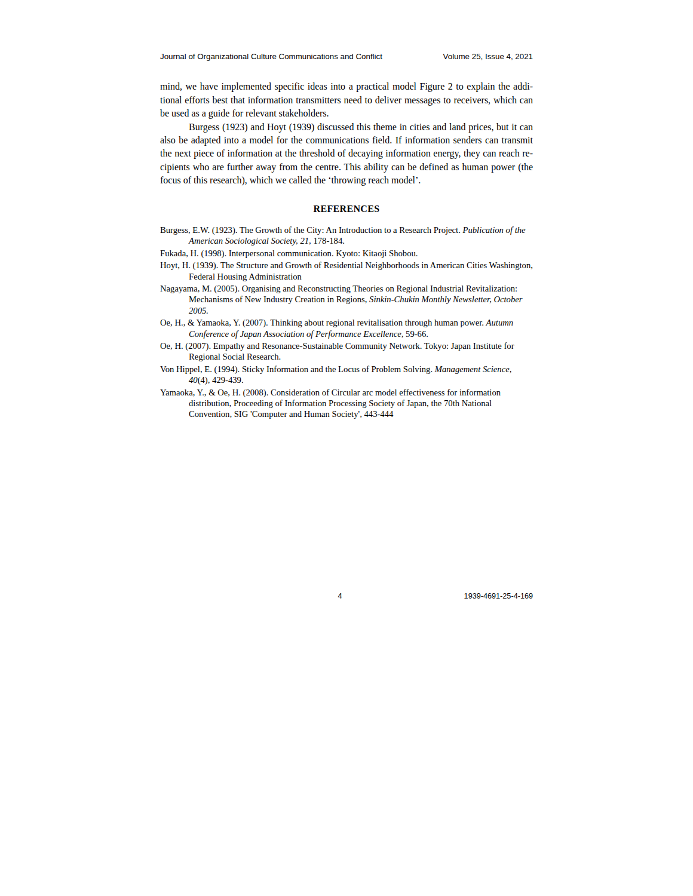Journal of Organizational Culture Communications and Conflict
Volume 25, Issue 4, 2021
mind, we have implemented specific ideas into a practical model Figure 2 to explain the additional efforts best that information transmitters need to deliver messages to receivers, which can be used as a guide for relevant stakeholders.
Burgess (1923) and Hoyt (1939) discussed this theme in cities and land prices, but it can also be adapted into a model for the communications field. If information senders can transmit the next piece of information at the threshold of decaying information energy, they can reach recipients who are further away from the centre. This ability can be defined as human power (the focus of this research), which we called the ‘throwing reach model’.
REFERENCES
Burgess, E.W. (1923). The Growth of the City: An Introduction to a Research Project. Publication of the American Sociological Society, 21, 178-184.
Fukada, H. (1998). Interpersonal communication. Kyoto: Kitaoji Shobou.
Hoyt, H. (1939). The Structure and Growth of Residential Neighborhoods in American Cities Washington, Federal Housing Administration
Nagayama, M. (2005). Organising and Reconstructing Theories on Regional Industrial Revitalization: Mechanisms of New Industry Creation in Regions, Sinkin-Chukin Monthly Newsletter, October 2005.
Oe, H., & Yamaoka, Y. (2007). Thinking about regional revitalisation through human power. Autumn Conference of Japan Association of Performance Excellence, 59-66.
Oe, H. (2007). Empathy and Resonance-Sustainable Community Network. Tokyo: Japan Institute for Regional Social Research.
Von Hippel, E. (1994). Sticky Information and the Locus of Problem Solving. Management Science, 40(4), 429-439.
Yamaoka, Y., & Oe, H. (2008). Consideration of Circular arc model effectiveness for information distribution, Proceeding of Information Processing Society of Japan, the 70th National Convention, SIG 'Computer and Human Society', 443-444
4
1939-4691-25-4-169